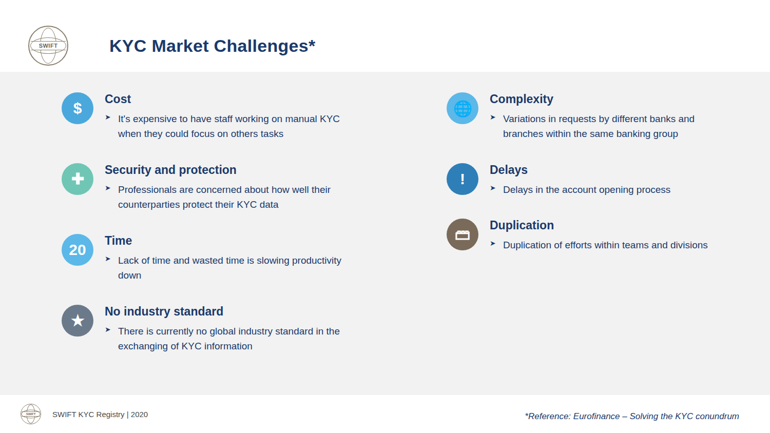SWIFT
KYC Market Challenges*
$
Cost
It's expensive to have staff working on manual KYC when they could focus on others tasks
✚
Security and protection
Professionals are concerned about how well their counterparties protect their KYC data
20
Time
Lack of time and wasted time is slowing productivity down
★
No industry standard
There is currently no global industry standard in the exchanging of KYC information
🌐
Complexity
Variations in requests by different banks and branches within the same banking group
!
Delays
Delays in the account opening process
🗃
Duplication
Duplication of efforts within teams and divisions
SWIFT
SWIFT KYC Registry | 2020
*Reference: Eurofinance – Solving the KYC conundrum